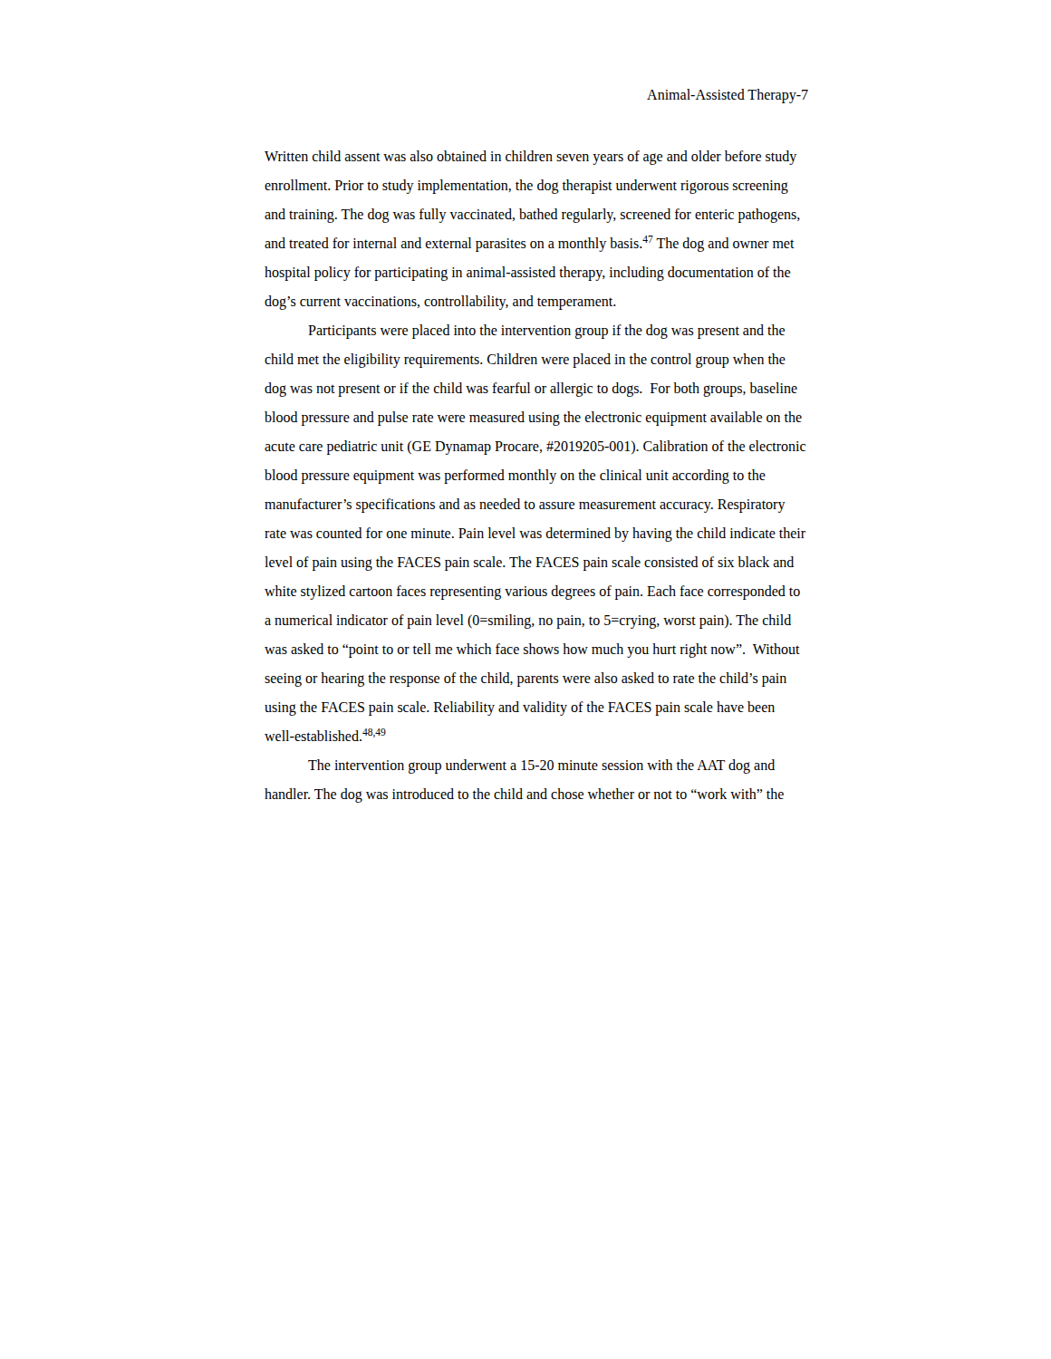Animal-Assisted Therapy-7
Written child assent was also obtained in children seven years of age and older before study enrollment. Prior to study implementation, the dog therapist underwent rigorous screening and training. The dog was fully vaccinated, bathed regularly, screened for enteric pathogens, and treated for internal and external parasites on a monthly basis.47 The dog and owner met hospital policy for participating in animal-assisted therapy, including documentation of the dog’s current vaccinations, controllability, and temperament.
Participants were placed into the intervention group if the dog was present and the child met the eligibility requirements. Children were placed in the control group when the dog was not present or if the child was fearful or allergic to dogs. For both groups, baseline blood pressure and pulse rate were measured using the electronic equipment available on the acute care pediatric unit (GE Dynamap Procare, #2019205-001). Calibration of the electronic blood pressure equipment was performed monthly on the clinical unit according to the manufacturer’s specifications and as needed to assure measurement accuracy. Respiratory rate was counted for one minute. Pain level was determined by having the child indicate their level of pain using the FACES pain scale. The FACES pain scale consisted of six black and white stylized cartoon faces representing various degrees of pain. Each face corresponded to a numerical indicator of pain level (0=smiling, no pain, to 5=crying, worst pain). The child was asked to “point to or tell me which face shows how much you hurt right now”. Without seeing or hearing the response of the child, parents were also asked to rate the child’s pain using the FACES pain scale. Reliability and validity of the FACES pain scale have been well-established.48,49
The intervention group underwent a 15-20 minute session with the AAT dog and handler. The dog was introduced to the child and chose whether or not to “work with” the